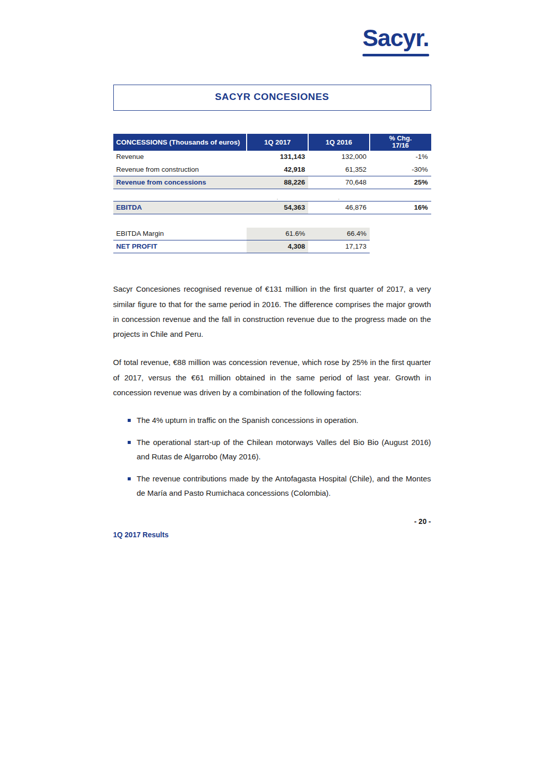Sacyr.
SACYR CONCESIONES
| CONCESSIONS (Thousands of euros) | 1Q 2017 | 1Q 2016 | % Chg. 17/16 |
| Revenue | 131,143 | 132,000 | -1% |
| Revenue from construction | 42,918 | 61,352 | -30% |
| Revenue from concessions | 88,226 | 70,648 | 25% |
| | . | . | |
| EBITDA | 54,363 | 46,876 | 16% |
| EBITDA Margin | 61.6% | 66.4% | |
| NET PROFIT | 4,308 | 17,173 | |
Sacyr Concesiones recognised revenue of €131 million in the first quarter of 2017, a very similar figure to that for the same period in 2016. The difference comprises the major growth in concession revenue and the fall in construction revenue due to the progress made on the projects in Chile and Peru.
Of total revenue, €88 million was concession revenue, which rose by 25% in the first quarter of 2017, versus the €61 million obtained in the same period of last year. Growth in concession revenue was driven by a combination of the following factors:
The 4% upturn in traffic on the Spanish concessions in operation.
The operational start-up of the Chilean motorways Valles del Bio Bio (August 2016) and Rutas de Algarrobo (May 2016).
The revenue contributions made by the Antofagasta Hospital (Chile), and the Montes de María and Pasto Rumichaca concessions (Colombia).
- 20 -
1Q 2017 Results